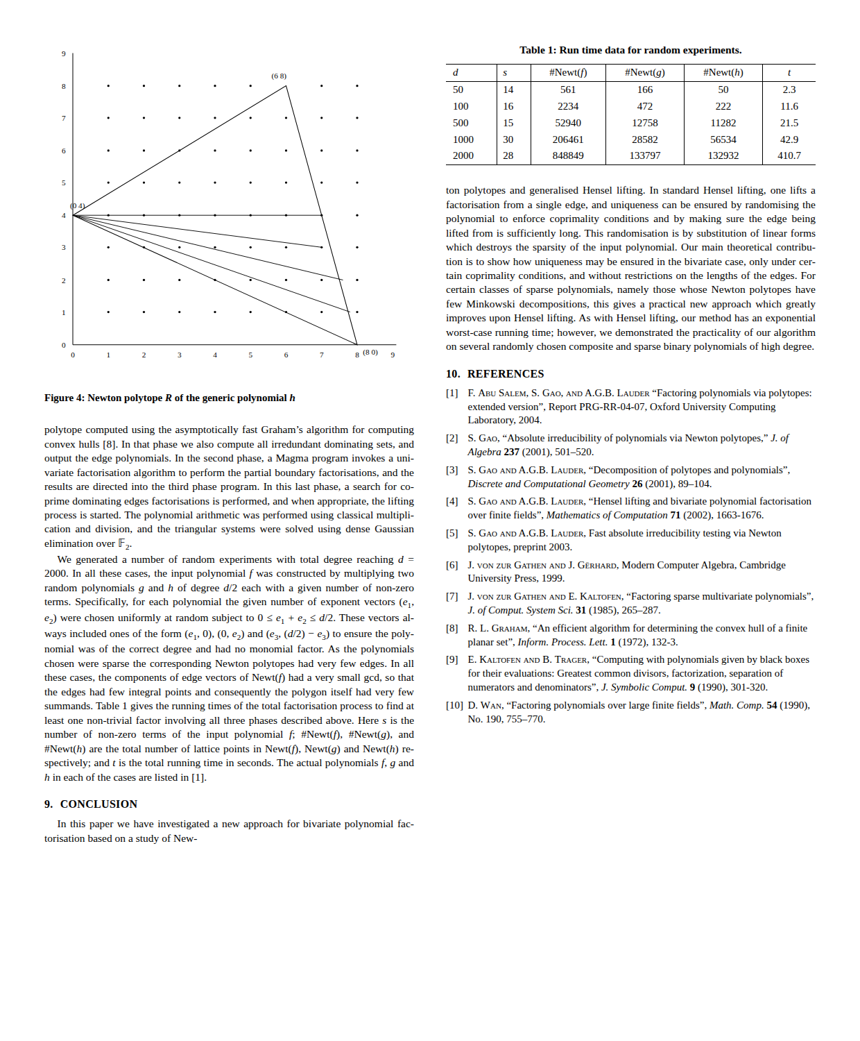0 1 2 3 4 5 6 7 8 9 0 1 2 3 4 5 6 7 8 9 (6 8) (0 4) (8 0)
Figure 4: Newton polytope R of the generic polynomial h
polytope computed using the asymptotically fast Graham’s algorithm for computing convex hulls [8]. In that phase we also compute all irredundant dominating sets, and output the edge polynomials. In the second phase, a Magma program invokes a univariate factorisation algorithm to perform the partial boundary factorisations, and the results are directed into the third phase program. In this last phase, a search for coprime dominating edges factorisations is performed, and when appropriate, the lifting process is started. The polynomial arithmetic was performed using classical multiplication and division, and the triangular systems were solved using dense Gaussian elimination over 𝔽2.
We generated a number of random experiments with total degree reaching d = 2000. In all these cases, the input polynomial f was constructed by multiplying two random polynomials g and h of degree d/2 each with a given number of non-zero terms. Specifically, for each polynomial the given number of exponent vectors (e1, e2) were chosen uniformly at random subject to 0 ≤ e1 + e2 ≤ d/2. These vectors always included ones of the form (e1, 0), (0, e2) and (e3, (d/2) − e3) to ensure the polynomial was of the correct degree and had no monomial factor. As the polynomials chosen were sparse the corresponding Newton polytopes had very few edges. In all these cases, the components of edge vectors of Newt(f) had a very small gcd, so that the edges had few integral points and consequently the polygon itself had very few summands. Table 1 gives the running times of the total factorisation process to find at least one non-trivial factor involving all three phases described above. Here s is the number of non-zero terms of the input polynomial f; #Newt(f), #Newt(g), and #Newt(h) are the total number of lattice points in Newt(f), Newt(g) and Newt(h) respectively; and t is the total running time in seconds. The actual polynomials f, g and h in each of the cases are listed in [1].
9. CONCLUSION
In this paper we have investigated a new approach for bivariate polynomial factorisation based on a study of New-
Table 1: Run time data for random experiments.
| d | s | #Newt( f ) | #Newt( g ) | #Newt( h ) | t |
| --- | --- | --- | --- | --- | --- |
| 50 | 14 | 561 | 166 | 50 | 2.3 |
| 100 | 16 | 2234 | 472 | 222 | 11.6 |
| 500 | 15 | 52940 | 12758 | 11282 | 21.5 |
| 1000 | 30 | 206461 | 28582 | 56534 | 42.9 |
| 2000 | 28 | 848849 | 133797 | 132932 | 410.7 |
ton polytopes and generalised Hensel lifting. In standard Hensel lifting, one lifts a factorisation from a single edge, and uniqueness can be ensured by randomising the polynomial to enforce coprimality conditions and by making sure the edge being lifted from is sufficiently long. This randomisation is by substitution of linear forms which destroys the sparsity of the input polynomial. Our main theoretical contribution is to show how uniqueness may be ensured in the bivariate case, only under certain coprimality conditions, and without restrictions on the lengths of the edges. For certain classes of sparse polynomials, namely those whose Newton polytopes have few Minkowski decompositions, this gives a practical new approach which greatly improves upon Hensel lifting. As with Hensel lifting, our method has an exponential worst-case running time; however, we demonstrated the practicality of our algorithm on several randomly chosen composite and sparse binary polynomials of high degree.
10. REFERENCES
[1] F. Abu Salem, S. Gao, and A.G.B. Lauder “Factoring polynomials via polytopes: extended version”, Report PRG-RR-04-07, Oxford University Computing Laboratory, 2004.
[2] S. Gao, “Absolute irreducibility of polynomials via Newton polytopes,” J. of Algebra 237 (2001), 501–520.
[3] S. Gao and A.G.B. Lauder, “Decomposition of polytopes and polynomials”, Discrete and Computational Geometry 26 (2001), 89–104.
[4] S. Gao and A.G.B. Lauder, “Hensel lifting and bivariate polynomial factorisation over finite fields”, Mathematics of Computation 71 (2002), 1663-1676.
[5] S. Gao and A.G.B. Lauder, Fast absolute irreducibility testing via Newton polytopes, preprint 2003.
[6] J. von zur Gathen and J. Gërhard, Modern Computer Algebra, Cambridge University Press, 1999.
[7] J. von zur Gathen and E. Kaltofen, “Factoring sparse multivariate polynomials”, J. of Comput. System Sci. 31 (1985), 265–287.
[8] R. L. Graham, “An efficient algorithm for determining the convex hull of a finite planar set”, Inform. Process. Lett. 1 (1972), 132-3.
[9] E. Kaltofen and B. Trager, “Computing with polynomials given by black boxes for their evaluations: Greatest common divisors, factorization, separation of numerators and denominators”, J. Symbolic Comput. 9 (1990), 301-320.
[10] D. Wan, “Factoring polynomials over large finite fields”, Math. Comp. 54 (1990), No. 190, 755–770.